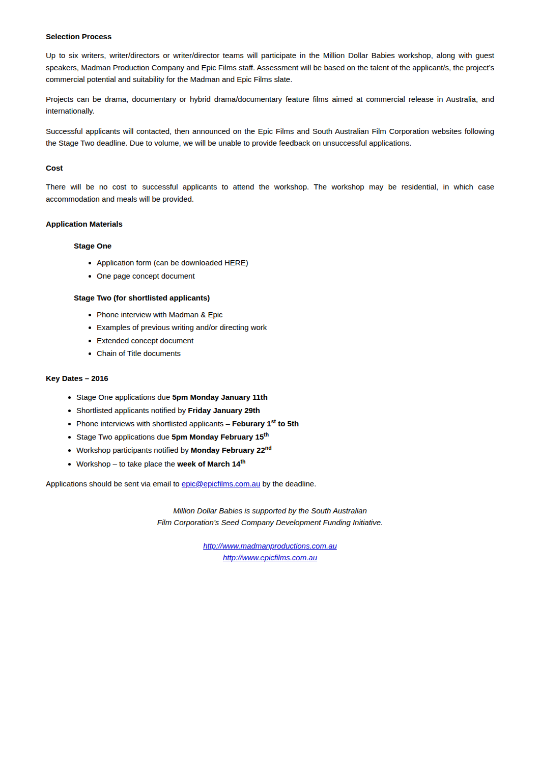Selection Process
Up to six writers, writer/directors or writer/director teams will participate in the Million Dollar Babies workshop, along with guest speakers, Madman Production Company and Epic Films staff. Assessment will be based on the talent of the applicant/s, the project’s commercial potential and suitability for the Madman and Epic Films slate.
Projects can be drama, documentary or hybrid drama/documentary feature films aimed at commercial release in Australia, and internationally.
Successful applicants will contacted, then announced on the Epic Films and South Australian Film Corporation websites following the Stage Two deadline. Due to volume, we will be unable to provide feedback on unsuccessful applications.
Cost
There will be no cost to successful applicants to attend the workshop. The workshop may be residential, in which case accommodation and meals will be provided.
Application Materials
Stage One
Application form (can be downloaded HERE)
One page concept document
Stage Two (for shortlisted applicants)
Phone interview with Madman & Epic
Examples of previous writing and/or directing work
Extended concept document
Chain of Title documents
Key Dates – 2016
Stage One applications due 5pm Monday January 11th
Shortlisted applicants notified by Friday January 29th
Phone interviews with shortlisted applicants – Feburary 1st to 5th
Stage Two applications due 5pm Monday February 15th
Workshop participants notified by Monday February 22nd
Workshop – to take place the week of March 14th
Applications should be sent via email to epic@epicfilms.com.au by the deadline.
Million Dollar Babies is supported by the South Australian
Film Corporation’s Seed Company Development Funding Initiative.
http://www.madmanproductions.com.au
http://www.epicfilms.com.au